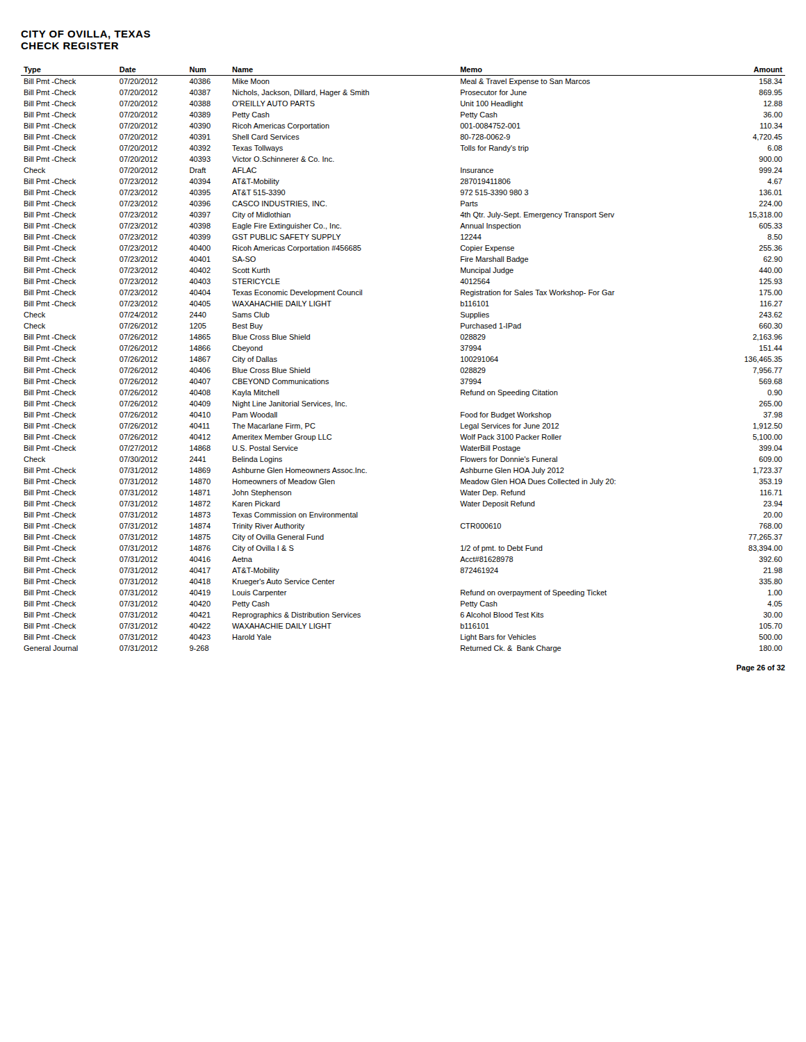CITY OF OVILLA, TEXAS
CHECK REGISTER
| Type | Date | Num | Name | Memo | Amount |
| --- | --- | --- | --- | --- | --- |
| Bill Pmt -Check | 07/20/2012 | 40386 | Mike Moon | Meal & Travel Expense to San Marcos | 158.34 |
| Bill Pmt -Check | 07/20/2012 | 40387 | Nichols, Jackson, Dillard, Hager & Smith | Prosecutor for June | 869.95 |
| Bill Pmt -Check | 07/20/2012 | 40388 | O'REILLY AUTO PARTS | Unit 100 Headlight | 12.88 |
| Bill Pmt -Check | 07/20/2012 | 40389 | Petty Cash | Petty Cash | 36.00 |
| Bill Pmt -Check | 07/20/2012 | 40390 | Ricoh Americas Corportation | 001-0084752-001 | 110.34 |
| Bill Pmt -Check | 07/20/2012 | 40391 | Shell Card Services | 80-728-0062-9 | 4,720.45 |
| Bill Pmt -Check | 07/20/2012 | 40392 | Texas Tollways | Tolls for Randy's trip | 6.08 |
| Bill Pmt -Check | 07/20/2012 | 40393 | Victor O.Schinnerer & Co. Inc. | | 900.00 |
| Check | 07/20/2012 | Draft | AFLAC | Insurance | 999.24 |
| Bill Pmt -Check | 07/23/2012 | 40394 | AT&T-Mobility | 287019411806 | 4.67 |
| Bill Pmt -Check | 07/23/2012 | 40395 | AT&T 515-3390 | 972 515-3390 980 3 | 136.01 |
| Bill Pmt -Check | 07/23/2012 | 40396 | CASCO INDUSTRIES, INC. | Parts | 224.00 |
| Bill Pmt -Check | 07/23/2012 | 40397 | City of Midlothian | 4th Qtr. July-Sept. Emergency Transport Serv | 15,318.00 |
| Bill Pmt -Check | 07/23/2012 | 40398 | Eagle Fire Extinguisher Co., Inc. | Annual Inspection | 605.33 |
| Bill Pmt -Check | 07/23/2012 | 40399 | GST PUBLIC SAFETY SUPPLY | 12244 | 8.50 |
| Bill Pmt -Check | 07/23/2012 | 40400 | Ricoh Americas Corportation #456685 | Copier Expense | 255.36 |
| Bill Pmt -Check | 07/23/2012 | 40401 | SA-SO | Fire Marshall Badge | 62.90 |
| Bill Pmt -Check | 07/23/2012 | 40402 | Scott Kurth | Muncipal Judge | 440.00 |
| Bill Pmt -Check | 07/23/2012 | 40403 | STERICYCLE | 4012564 | 125.93 |
| Bill Pmt -Check | 07/23/2012 | 40404 | Texas Economic Development Council | Registration for Sales Tax Workshop- For Gar | 175.00 |
| Bill Pmt -Check | 07/23/2012 | 40405 | WAXAHACHIE DAILY LIGHT | b116101 | 116.27 |
| Check | 07/24/2012 | 2440 | Sams Club | Supplies | 243.62 |
| Check | 07/26/2012 | 1205 | Best Buy | Purchased 1-IPad | 660.30 |
| Bill Pmt -Check | 07/26/2012 | 14865 | Blue Cross Blue Shield | 028829 | 2,163.96 |
| Bill Pmt -Check | 07/26/2012 | 14866 | Cbeyond | 37994 | 151.44 |
| Bill Pmt -Check | 07/26/2012 | 14867 | City of Dallas | 100291064 | 136,465.35 |
| Bill Pmt -Check | 07/26/2012 | 40406 | Blue Cross Blue Shield | 028829 | 7,956.77 |
| Bill Pmt -Check | 07/26/2012 | 40407 | CBEYOND Communications | 37994 | 569.68 |
| Bill Pmt -Check | 07/26/2012 | 40408 | Kayla Mitchell | Refund on Speeding Citation | 0.90 |
| Bill Pmt -Check | 07/26/2012 | 40409 | Night Line Janitorial Services, Inc. | | 265.00 |
| Bill Pmt -Check | 07/26/2012 | 40410 | Pam Woodall | Food for Budget Workshop | 37.98 |
| Bill Pmt -Check | 07/26/2012 | 40411 | The Macarlane Firm, PC | Legal Services for June 2012 | 1,912.50 |
| Bill Pmt -Check | 07/26/2012 | 40412 | Ameritex Member Group LLC | Wolf Pack 3100 Packer Roller | 5,100.00 |
| Bill Pmt -Check | 07/27/2012 | 14868 | U.S. Postal Service | WaterBill Postage | 399.04 |
| Check | 07/30/2012 | 2441 | Belinda Logins | Flowers for Donnie's Funeral | 609.00 |
| Bill Pmt -Check | 07/31/2012 | 14869 | Ashburne Glen Homeowners Assoc.Inc. | Ashburne Glen HOA July 2012 | 1,723.37 |
| Bill Pmt -Check | 07/31/2012 | 14870 | Homeowners of Meadow Glen | Meadow Glen HOA Dues Collected in July 20: | 353.19 |
| Bill Pmt -Check | 07/31/2012 | 14871 | John Stephenson | Water Dep. Refund | 116.71 |
| Bill Pmt -Check | 07/31/2012 | 14872 | Karen Pickard | Water Deposit Refund | 23.94 |
| Bill Pmt -Check | 07/31/2012 | 14873 | Texas Commission on Environmental | | 20.00 |
| Bill Pmt -Check | 07/31/2012 | 14874 | Trinity River Authority | CTR000610 | 768.00 |
| Bill Pmt -Check | 07/31/2012 | 14875 | City of Ovilla General Fund | | 77,265.37 |
| Bill Pmt -Check | 07/31/2012 | 14876 | City of Ovilla I & S | 1/2 of pmt. to Debt Fund | 83,394.00 |
| Bill Pmt -Check | 07/31/2012 | 40416 | Aetna | Acct#81628978 | 392.60 |
| Bill Pmt -Check | 07/31/2012 | 40417 | AT&T-Mobility | 872461924 | 21.98 |
| Bill Pmt -Check | 07/31/2012 | 40418 | Krueger's Auto Service Center | | 335.80 |
| Bill Pmt -Check | 07/31/2012 | 40419 | Louis Carpenter | Refund on overpayment of Speeding Ticket | 1.00 |
| Bill Pmt -Check | 07/31/2012 | 40420 | Petty Cash | Petty Cash | 4.05 |
| Bill Pmt -Check | 07/31/2012 | 40421 | Reprographics & Distribution Services | 6 Alcohol Blood Test Kits | 30.00 |
| Bill Pmt -Check | 07/31/2012 | 40422 | WAXAHACHIE DAILY LIGHT | b116101 | 105.70 |
| Bill Pmt -Check | 07/31/2012 | 40423 | Harold Yale | Light Bars for Vehicles | 500.00 |
| General Journal | 07/31/2012 | 9-268 | | Returned Ck. & Bank Charge | 180.00 |
Page 26 of 32